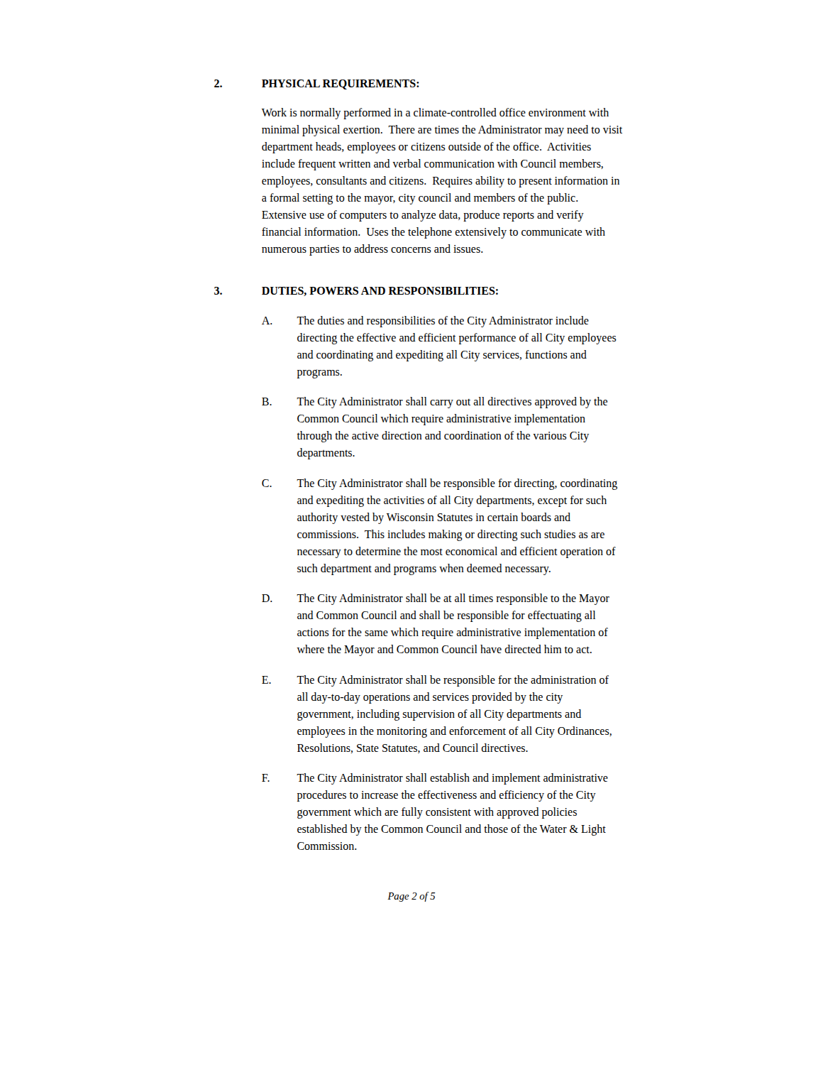2. Physical Requirements:
Work is normally performed in a climate-controlled office environment with minimal physical exertion. There are times the Administrator may need to visit department heads, employees or citizens outside of the office. Activities include frequent written and verbal communication with Council members, employees, consultants and citizens. Requires ability to present information in a formal setting to the mayor, city council and members of the public. Extensive use of computers to analyze data, produce reports and verify financial information. Uses the telephone extensively to communicate with numerous parties to address concerns and issues.
3. Duties, Powers and Responsibilities:
A. The duties and responsibilities of the City Administrator include directing the effective and efficient performance of all City employees and coordinating and expediting all City services, functions and programs.
B. The City Administrator shall carry out all directives approved by the Common Council which require administrative implementation through the active direction and coordination of the various City departments.
C. The City Administrator shall be responsible for directing, coordinating and expediting the activities of all City departments, except for such authority vested by Wisconsin Statutes in certain boards and commissions. This includes making or directing such studies as are necessary to determine the most economical and efficient operation of such department and programs when deemed necessary.
D. The City Administrator shall be at all times responsible to the Mayor and Common Council and shall be responsible for effectuating all actions for the same which require administrative implementation of where the Mayor and Common Council have directed him to act.
E. The City Administrator shall be responsible for the administration of all day-to-day operations and services provided by the city government, including supervision of all City departments and employees in the monitoring and enforcement of all City Ordinances, Resolutions, State Statutes, and Council directives.
F. The City Administrator shall establish and implement administrative procedures to increase the effectiveness and efficiency of the City government which are fully consistent with approved policies established by the Common Council and those of the Water & Light Commission.
Page 2 of 5